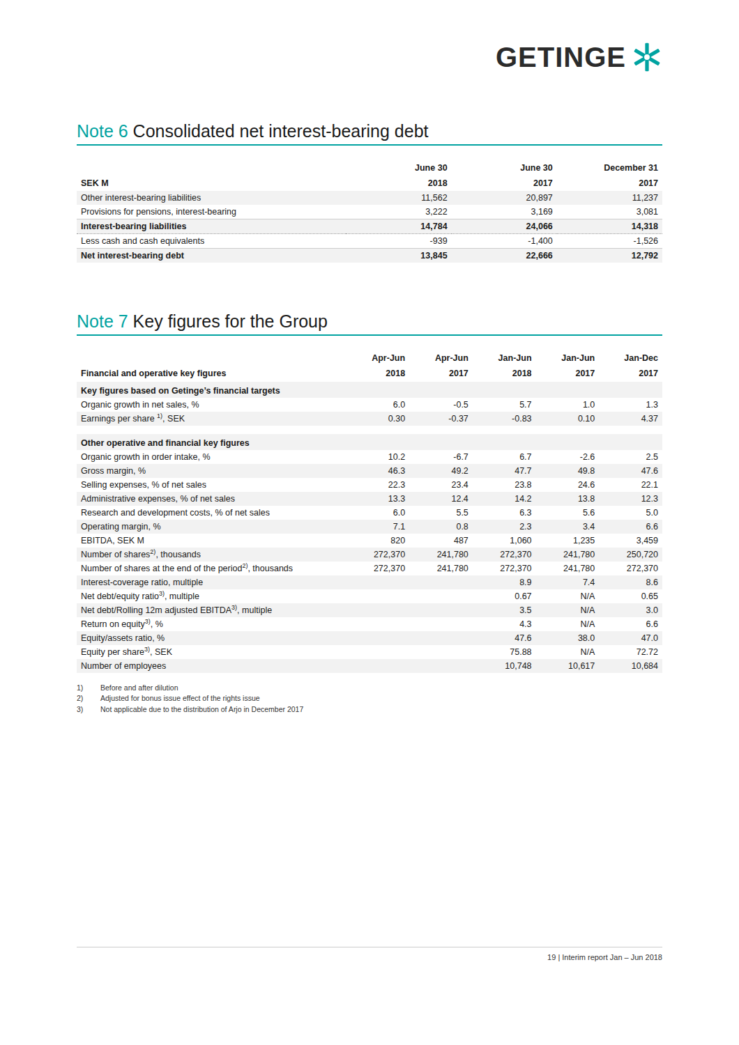GETINGE
Note 6 Consolidated net interest-bearing debt
| | June 30 | June 30 | December 31 |
| --- | --- | --- | --- |
| SEK M | 2018 | 2017 | 2017 |
| Other interest-bearing liabilities | 11,562 | 20,897 | 11,237 |
| Provisions for pensions, interest-bearing | 3,222 | 3,169 | 3,081 |
| Interest-bearing liabilities | 14,784 | 24,066 | 14,318 |
| Less cash and cash equivalents | -939 | -1,400 | -1,526 |
| Net interest-bearing debt | 13,845 | 22,666 | 12,792 |
Note 7 Key figures for the Group
| | Apr-Jun | Apr-Jun | Jan-Jun | Jan-Jun | Jan-Dec |
| --- | --- | --- | --- | --- | --- |
| Financial and operative key figures | 2018 | 2017 | 2018 | 2017 | 2017 |
| Key figures based on Getinge’s financial targets | | | | | |
| Organic growth in net sales, % | 6.0 | -0.5 | 5.7 | 1.0 | 1.3 |
| Earnings per share 1) , SEK | 0.30 | -0.37 | -0.83 | 0.10 | 4.37 |
| Other operative and financial key figures | | | | | |
| Organic growth in order intake, % | 10.2 | -6.7 | 6.7 | -2.6 | 2.5 |
| Gross margin, % | 46.3 | 49.2 | 47.7 | 49.8 | 47.6 |
| Selling expenses, % of net sales | 22.3 | 23.4 | 23.8 | 24.6 | 22.1 |
| Administrative expenses, % of net sales | 13.3 | 12.4 | 14.2 | 13.8 | 12.3 |
| Research and development costs, % of net sales | 6.0 | 5.5 | 6.3 | 5.6 | 5.0 |
| Operating margin, % | 7.1 | 0.8 | 2.3 | 3.4 | 6.6 |
| EBITDA, SEK M | 820 | 487 | 1,060 | 1,235 | 3,459 |
| Number of shares 2) , thousands | 272,370 | 241,780 | 272,370 | 241,780 | 250,720 |
| Number of shares at the end of the period 2) , thousands | 272,370 | 241,780 | 272,370 | 241,780 | 272,370 |
| Interest-coverage ratio, multiple | | | 8.9 | 7.4 | 8.6 |
| Net debt/equity ratio 3) , multiple | | | 0.67 | N/A | 0.65 |
| Net debt/Rolling 12m adjusted EBITDA 3) , multiple | | | 3.5 | N/A | 3.0 |
| Return on equity 3) , % | | | 4.3 | N/A | 6.6 |
| Equity/assets ratio, % | | | 47.6 | 38.0 | 47.0 |
| Equity per share 3) , SEK | | | 75.88 | N/A | 72.72 |
| Number of employees | | | 10,748 | 10,617 | 10,684 |
1) Before and after dilution
2) Adjusted for bonus issue effect of the rights issue
3) Not applicable due to the distribution of Arjo in December 2017
19 | Interim report Jan – Jun 2018